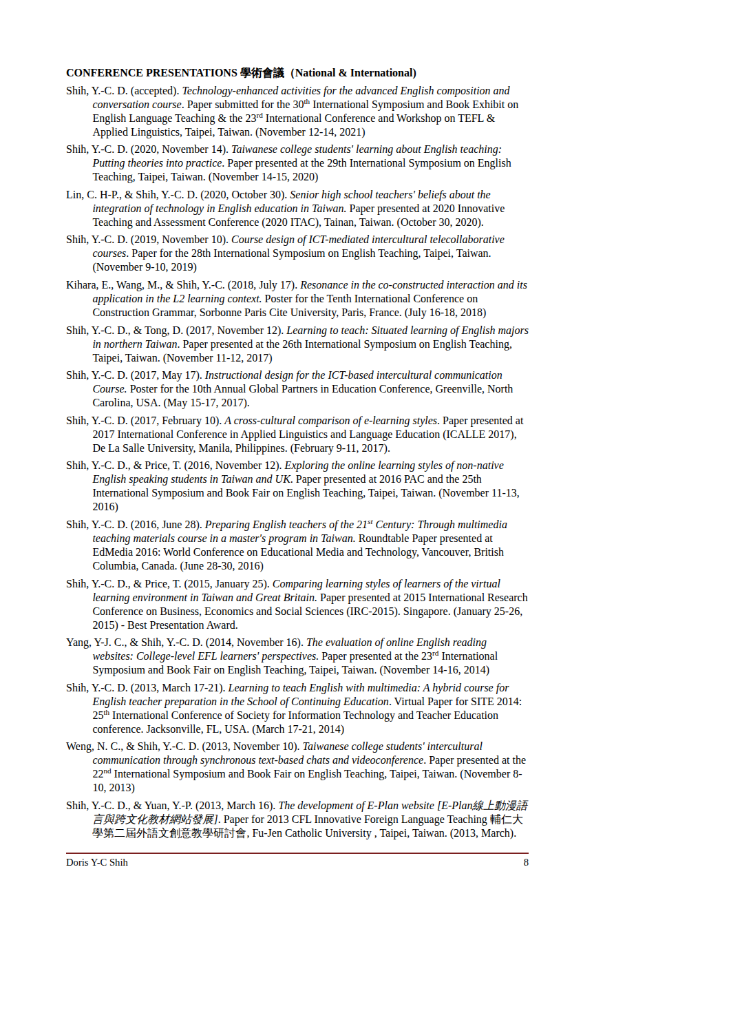CONFERENCE PRESENTATIONS 學術會議（National & International)
Shih, Y.-C. D. (accepted). Technology-enhanced activities for the advanced English composition and conversation course. Paper submitted for the 30th International Symposium and Book Exhibit on English Language Teaching & the 23rd International Conference and Workshop on TEFL & Applied Linguistics, Taipei, Taiwan. (November 12-14, 2021)
Shih, Y.-C. D. (2020, November 14). Taiwanese college students' learning about English teaching: Putting theories into practice. Paper presented at the 29th International Symposium on English Teaching, Taipei, Taiwan. (November 14-15, 2020)
Lin, C. H-P., & Shih, Y.-C. D. (2020, October 30). Senior high school teachers' beliefs about the integration of technology in English education in Taiwan. Paper presented at 2020 Innovative Teaching and Assessment Conference (2020 ITAC), Tainan, Taiwan. (October 30, 2020).
Shih, Y.-C. D. (2019, November 10). Course design of ICT-mediated intercultural telecollaborative courses. Paper for the 28th International Symposium on English Teaching, Taipei, Taiwan. (November 9-10, 2019)
Kihara, E., Wang, M., & Shih, Y.-C. (2018, July 17). Resonance in the co-constructed interaction and its application in the L2 learning context. Poster for the Tenth International Conference on Construction Grammar, Sorbonne Paris Cite University, Paris, France. (July 16-18, 2018)
Shih, Y.-C. D., & Tong, D. (2017, November 12). Learning to teach: Situated learning of English majors in northern Taiwan. Paper presented at the 26th International Symposium on English Teaching, Taipei, Taiwan. (November 11-12, 2017)
Shih, Y.-C. D. (2017, May 17). Instructional design for the ICT-based intercultural communication Course. Poster for the 10th Annual Global Partners in Education Conference, Greenville, North Carolina, USA. (May 15-17, 2017).
Shih, Y.-C. D. (2017, February 10). A cross-cultural comparison of e-learning styles. Paper presented at 2017 International Conference in Applied Linguistics and Language Education (ICALLE 2017), De La Salle University, Manila, Philippines. (February 9-11, 2017).
Shih, Y.-C. D., & Price, T. (2016, November 12). Exploring the online learning styles of non-native English speaking students in Taiwan and UK. Paper presented at 2016 PAC and the 25th International Symposium and Book Fair on English Teaching, Taipei, Taiwan. (November 11-13, 2016)
Shih, Y.-C. D. (2016, June 28). Preparing English teachers of the 21st Century: Through multimedia teaching materials course in a master's program in Taiwan. Roundtable Paper presented at EdMedia 2016: World Conference on Educational Media and Technology, Vancouver, British Columbia, Canada. (June 28-30, 2016)
Shih, Y.-C. D., & Price, T. (2015, January 25). Comparing learning styles of learners of the virtual learning environment in Taiwan and Great Britain. Paper presented at 2015 International Research Conference on Business, Economics and Social Sciences (IRC-2015). Singapore. (January 25-26, 2015) - Best Presentation Award.
Yang, Y-J. C., & Shih, Y.-C. D. (2014, November 16). The evaluation of online English reading websites: College-level EFL learners' perspectives. Paper presented at the 23rd International Symposium and Book Fair on English Teaching, Taipei, Taiwan. (November 14-16, 2014)
Shih, Y.-C. D. (2013, March 17-21). Learning to teach English with multimedia: A hybrid course for English teacher preparation in the School of Continuing Education. Virtual Paper for SITE 2014: 25th International Conference of Society for Information Technology and Teacher Education conference. Jacksonville, FL, USA. (March 17-21, 2014)
Weng, N. C., & Shih, Y.-C. D. (2013, November 10). Taiwanese college students' intercultural communication through synchronous text-based chats and videoconference. Paper presented at the 22nd International Symposium and Book Fair on English Teaching, Taipei, Taiwan. (November 8-10, 2013)
Shih, Y.-C. D., & Yuan, Y.-P. (2013, March 16). The development of E-Plan website [E-Plan線上動漫語言與跨文化教材網站發展]. Paper for 2013 CFL Innovative Foreign Language Teaching 輔仁大學第二屆外語文創意教學研討會, Fu-Jen Catholic University , Taipei, Taiwan. (2013, March).
Doris Y-C Shih 8